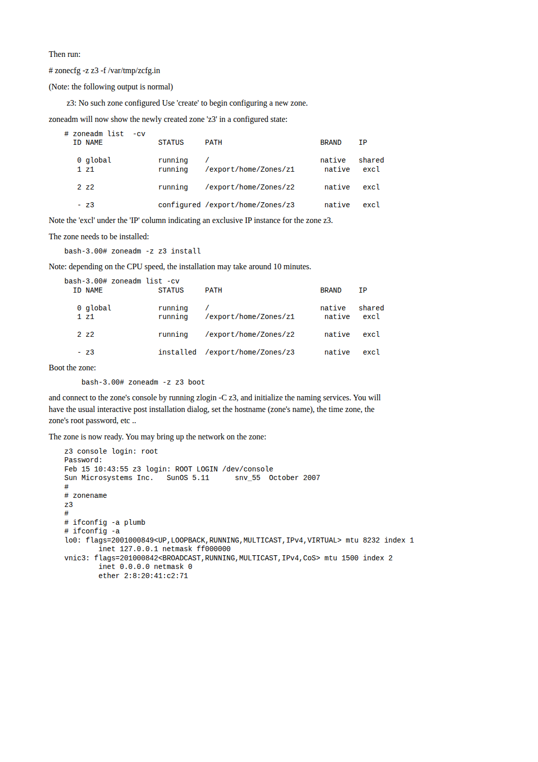Then run:
# zonecfg -z z3 -f /var/tmp/zcfg.in
(Note: the following output is normal)
z3: No such zone configured Use 'create' to begin configuring a new zone.
zoneadm will now show the newly created zone 'z3' in a configured state:
# zoneadm list  -cv
  ID NAME             STATUS     PATH                       BRAND    IP

   0 global           running    /                          native   shared
   1 z1               running    /export/home/Zones/z1       native   excl

   2 z2               running    /export/home/Zones/z2       native   excl

   - z3               configured /export/home/Zones/z3       native   excl
Note the 'excl' under the 'IP' column indicating an exclusive IP instance for the zone z3.
The zone needs to be installed:
bash-3.00# zoneadm -z z3 install
Note: depending on the CPU speed, the installation may take around 10 minutes.
bash-3.00# zoneadm list -cv
  ID NAME             STATUS     PATH                       BRAND    IP

   0 global           running    /                          native   shared
   1 z1               running    /export/home/Zones/z1       native   excl

   2 z2               running    /export/home/Zones/z2       native   excl

   - z3               installed  /export/home/Zones/z3       native   excl
Boot the zone:
    bash-3.00# zoneadm -z z3 boot
and connect to the zone's console by running zlogin -C z3, and initialize the naming services. You will have the usual interactive post installation dialog, set the hostname (zone's name), the time zone, the zone's root password, etc ..
The zone is now ready. You may bring up the network on the zone:
z3 console login: root
Password:
Feb 15 10:43:55 z3 login: ROOT LOGIN /dev/console
Sun Microsystems Inc.   SunOS 5.11      snv_55  October 2007
#
# zonename
z3
#
# ifconfig -a plumb
# ifconfig -a
lo0: flags=2001000849<UP,LOOPBACK,RUNNING,MULTICAST,IPv4,VIRTUAL> mtu 8232 index 1
        inet 127.0.0.1 netmask ff000000
vnic3: flags=201000842<BROADCAST,RUNNING,MULTICAST,IPv4,CoS> mtu 1500 index 2
        inet 0.0.0.0 netmask 0
        ether 2:8:20:41:c2:71